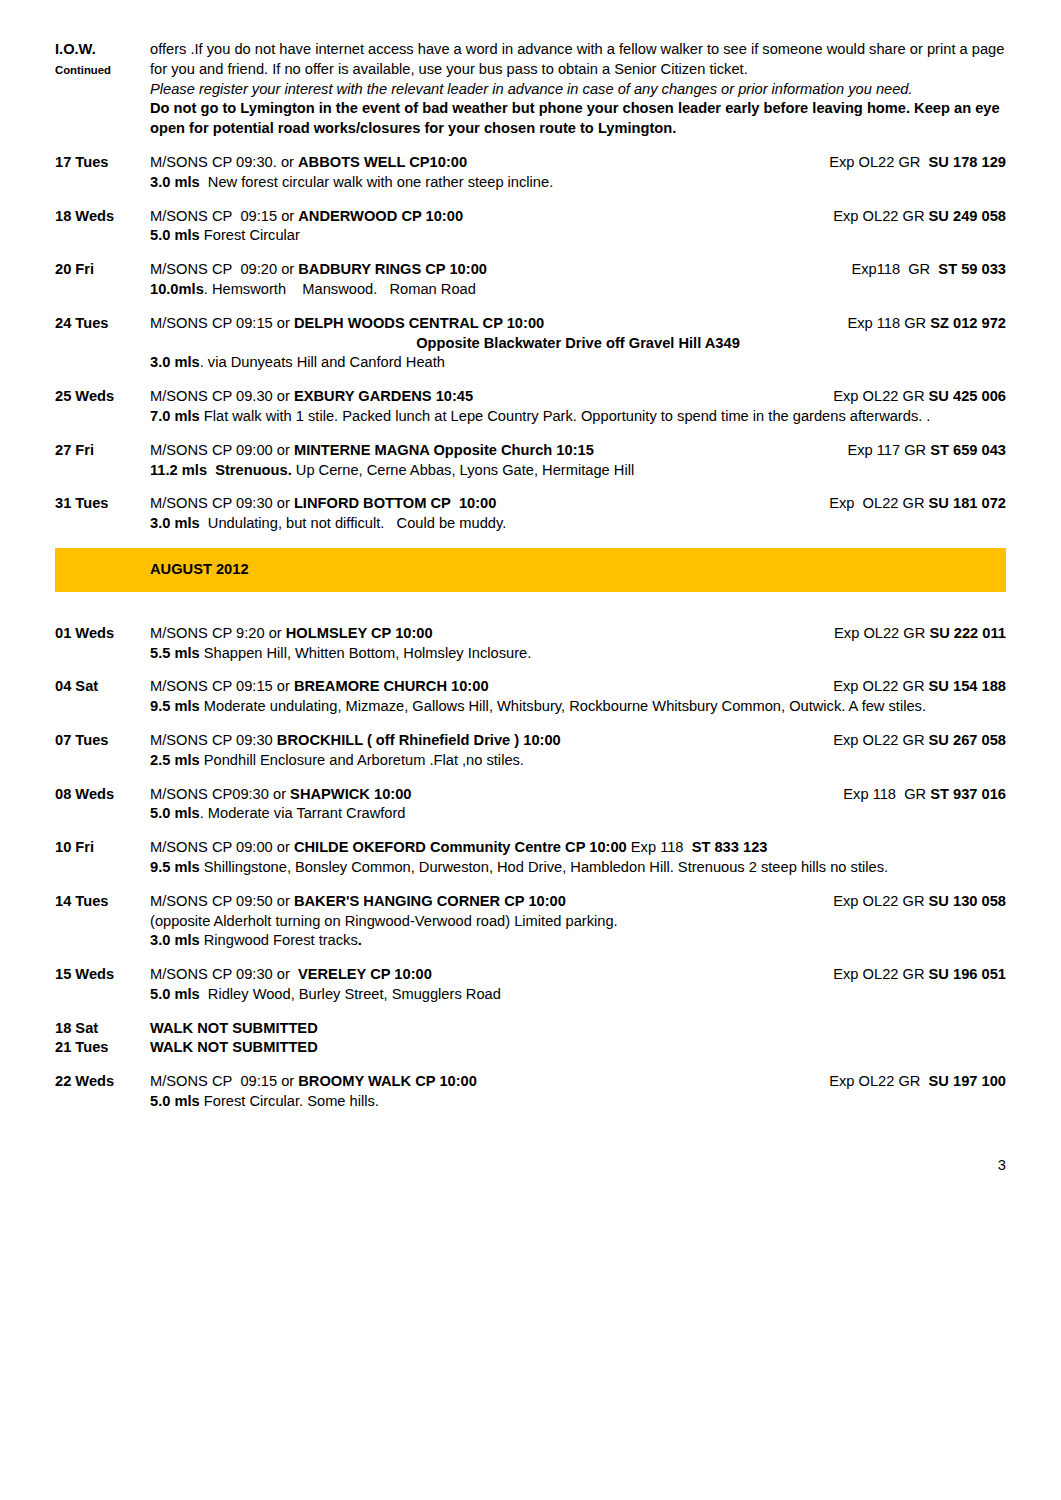| I.O.W. Continued | offers .If you do not have internet access have a word in advance with a fellow walker to see if someone would share or print a page for you and friend. If no offer is available, use your bus pass to obtain a Senior Citizen ticket. Please register your interest with the relevant leader in advance in case of any changes or prior information you need. Do not go to Lymington in the event of bad weather but phone your chosen leader early before leaving home. Keep an eye open for potential road works/closures for your chosen route to Lymington. |
| 17 Tues | Exp OL22 GR SU 178 129 M/SONS CP 09:30. or ABBOTS WELL CP10:00 3.0 mls New forest circular walk with one rather steep incline. |
| 18 Weds | Exp OL22 GR SU 249 058 M/SONS CP 09:15 or ANDERWOOD CP 10:00 5.0 mls Forest Circular |
| 20 Fri | Exp118 GR ST 59 033 M/SONS CP 09:20 or BADBURY RINGS CP 10:00 10.0mls . Hemsworth Manswood. Roman Road |
| 24 Tues | Exp 118 GR SZ 012 972 M/SONS CP 09:15 or DELPH WOODS CENTRAL CP 10:00 Opposite Blackwater Drive off Gravel Hill A349 3.0 mls . via Dunyeats Hill and Canford Heath |
| 25 Weds | Exp OL22 GR SU 425 006 M/SONS CP 09.30 or EXBURY GARDENS 10:45 7.0 mls Flat walk with 1 stile. Packed lunch at Lepe Country Park. Opportunity to spend time in the gardens afterwards. . |
| 27 Fri | Exp 117 GR ST 659 043 M/SONS CP 09:00 or MINTERNE MAGNA Opposite Church 10:15 11.2 mls Strenuous. Up Cerne, Cerne Abbas, Lyons Gate, Hermitage Hill |
| 31 Tues | Exp OL22 GR SU 181 072 M/SONS CP 09:30 or LINFORD BOTTOM CP 10:00 3.0 mls Undulating, but not difficult. Could be muddy. |
| / / AUGUST 2012 / |
| 01 Weds | Exp OL22 GR SU 222 011 M/SONS CP 9:20 or HOLMSLEY CP 10:00 5.5 mls Shappen Hill, Whitten Bottom, Holmsley Inclosure. |
| 04 Sat | Exp OL22 GR SU 154 188 M/SONS CP 09:15 or BREAMORE CHURCH 10:00 9.5 mls Moderate undulating, Mizmaze, Gallows Hill, Whitsbury, Rockbourne Whitsbury Common, Outwick. A few stiles. |
| 07 Tues | Exp OL22 GR SU 267 058 M/SONS CP 09:30 BROCKHILL ( off Rhinefield Drive ) 10:00 2.5 mls Pondhill Enclosure and Arboretum .Flat ,no stiles. |
| 08 Weds | Exp 118 GR ST 937 016 M/SONS CP09:30 or SHAPWICK 10:00 5.0 mls . Moderate via Tarrant Crawford |
| 10 Fri | M/SONS CP 09:00 or CHILDE OKEFORD Community Centre CP 10:00 Exp 118 ST 833 123 9.5 mls Shillingstone, Bonsley Common, Durweston, Hod Drive, Hambledon Hill. Strenuous 2 steep hills no stiles. |
| 14 Tues | Exp OL22 GR SU 130 058 M/SONS CP 09:50 or BAKER'S HANGING CORNER CP 10:00 (opposite Alderholt turning on Ringwood-Verwood road) Limited parking. 3.0 mls Ringwood Forest tracks . |
| 15 Weds | Exp OL22 GR SU 196 051 M/SONS CP 09:30 or VERELEY CP 10:00 5.0 mls Ridley Wood, Burley Street, Smugglers Road |
| 18 Sat 21 Tues | WALK NOT SUBMITTED WALK NOT SUBMITTED |
| 22 Weds | Exp OL22 GR SU 197 100 M/SONS CP 09:15 or BROOMY WALK CP 10:00 5.0 mls Forest Circular. Some hills. |
3